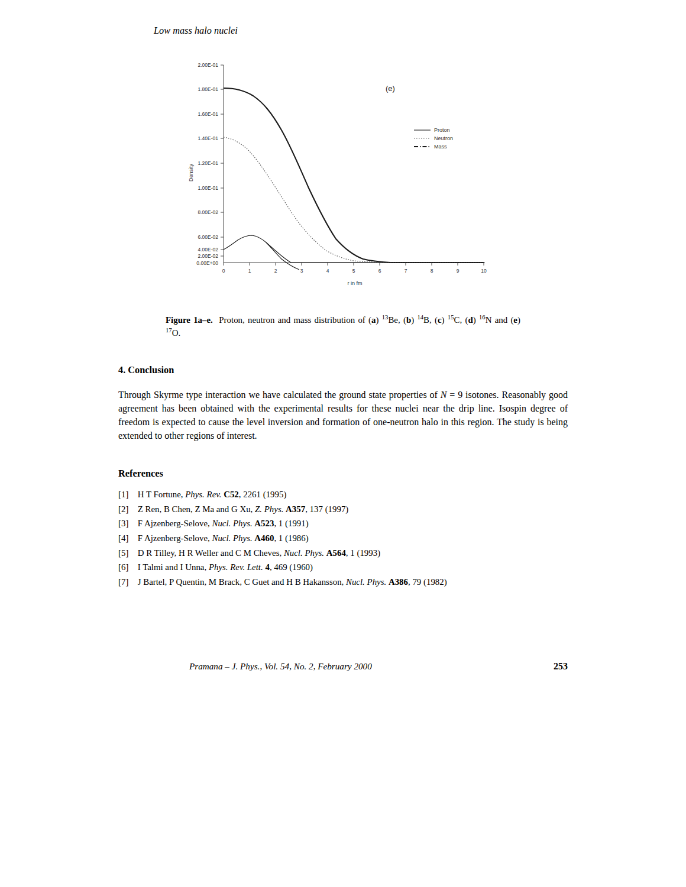Low mass halo nuclei
2.00E-01 1.80E-01 1.60E-01 1.40E-01 1.20E-01 1.00E-01 8.00E-02 6.00E-02 4.00E-02 2.00E-02 0.00E+00 Density 0 1 2 3 4 5 6 7 8 9 10 r in fm (e) Proton Neutron Mass
Figure 1a–e. Proton, neutron and mass distribution of (a) 13Be, (b) 14B, (c) 15C, (d) 16N and (e) 17O.
4. Conclusion
Through Skyrme type interaction we have calculated the ground state properties of N = 9 isotones. Reasonably good agreement has been obtained with the experimental results for these nuclei near the drip line. Isospin degree of freedom is expected to cause the level inversion and formation of one-neutron halo in this region. The study is being extended to other regions of interest.
References
[1] H T Fortune, Phys. Rev. C52, 2261 (1995)
[2] Z Ren, B Chen, Z Ma and G Xu, Z. Phys. A357, 137 (1997)
[3] F Ajzenberg-Selove, Nucl. Phys. A523, 1 (1991)
[4] F Ajzenberg-Selove, Nucl. Phys. A460, 1 (1986)
[5] D R Tilley, H R Weller and C M Cheves, Nucl. Phys. A564, 1 (1993)
[6] I Talmi and I Unna, Phys. Rev. Lett. 4, 469 (1960)
[7] J Bartel, P Quentin, M Brack, C Guet and H B Hakansson, Nucl. Phys. A386, 79 (1982)
Pramana – J. Phys., Vol. 54, No. 2, February 2000 253